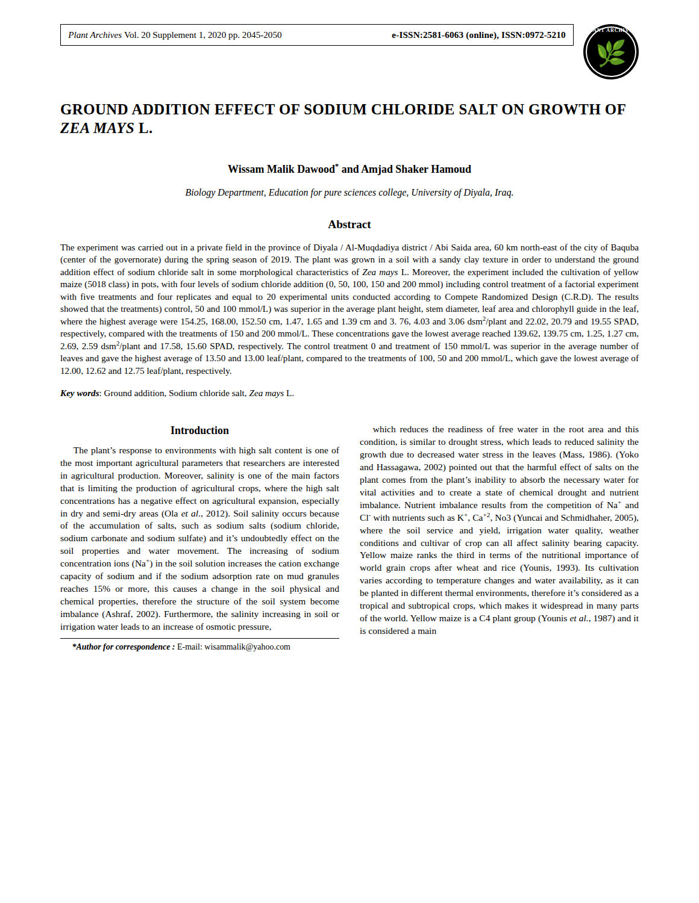Plant Archives Vol. 20 Supplement 1, 2020 pp. 2045-2050 e-ISSN:2581-6063 (online), ISSN:0972-5210
PLANT ARCHIVES 🌿
GROUND ADDITION EFFECT OF SODIUM CHLORIDE SALT ON GROWTH OF ZEA MAYS L.
Wissam Malik Dawood* and Amjad Shaker Hamoud
Biology Department, Education for pure sciences college, University of Diyala, Iraq.
Abstract
The experiment was carried out in a private field in the province of Diyala / Al-Muqdadiya district / Abi Saida area, 60 km north-east of the city of Baquba (center of the governorate) during the spring season of 2019. The plant was grown in a soil with a sandy clay texture in order to understand the ground addition effect of sodium chloride salt in some morphological characteristics of Zea mays L. Moreover, the experiment included the cultivation of yellow maize (5018 class) in pots, with four levels of sodium chloride addition (0, 50, 100, 150 and 200 mmol) including control treatment of a factorial experiment with five treatments and four replicates and equal to 20 experimental units conducted according to Compete Randomized Design (C.R.D). The results showed that the treatments) control, 50 and 100 mmol/L) was superior in the average plant height, stem diameter, leaf area and chlorophyll guide in the leaf, where the highest average were 154.25, 168.00, 152.50 cm, 1.47, 1.65 and 1.39 cm and 3. 76, 4.03 and 3.06 dsm2/plant and 22.02, 20.79 and 19.55 SPAD, respectively, compared with the treatments of 150 and 200 mmol/L. These concentrations gave the lowest average reached 139.62, 139.75 cm, 1.25, 1.27 cm, 2.69, 2.59 dsm2/plant and 17.58, 15.60 SPAD, respectively. The control treatment 0 and treatment of 150 mmol/L was superior in the average number of leaves and gave the highest average of 13.50 and 13.00 leaf/plant, compared to the treatments of 100, 50 and 200 mmol/L, which gave the lowest average of 12.00, 12.62 and 12.75 leaf/plant, respectively.
Key words: Ground addition, Sodium chloride salt, Zea mays L.
Introduction
The plant’s response to environments with high salt content is one of the most important agricultural parameters that researchers are interested in agricultural production. Moreover, salinity is one of the main factors that is limiting the production of agricultural crops, where the high salt concentrations has a negative effect on agricultural expansion, especially in dry and semi-dry areas (Ola et al., 2012). Soil salinity occurs because of the accumulation of salts, such as sodium salts (sodium chloride, sodium carbonate and sodium sulfate) and it’s undoubtedly effect on the soil properties and water movement. The increasing of sodium concentration ions (Na+) in the soil solution increases the cation exchange capacity of sodium and if the sodium adsorption rate on mud granules reaches 15% or more, this causes a change in the soil physical and chemical properties, therefore the structure of the soil system become imbalance (Ashraf, 2002). Furthermore, the salinity increasing in soil or irrigation water leads to an increase of osmotic pressure,
*Author for correspondence : E-mail: wisammalik@yahoo.com
which reduces the readiness of free water in the root area and this condition, is similar to drought stress, which leads to reduced salinity the growth due to decreased water stress in the leaves (Mass, 1986). (Yoko and Hassagawa, 2002) pointed out that the harmful effect of salts on the plant comes from the plant’s inability to absorb the necessary water for vital activities and to create a state of chemical drought and nutrient imbalance. Nutrient imbalance results from the competition of Na+ and Cl- with nutrients such as K+, Ca+2, No3 (Yuncai and Schmidhaher, 2005), where the soil service and yield, irrigation water quality, weather conditions and cultivar of crop can all affect salinity bearing capacity. Yellow maize ranks the third in terms of the nutritional importance of world grain crops after wheat and rice (Younis, 1993). Its cultivation varies according to temperature changes and water availability, as it can be planted in different thermal environments, therefore it’s considered as a tropical and subtropical crops, which makes it widespread in many parts of the world. Yellow maize is a C4 plant group (Younis et al., 1987) and it is considered a main